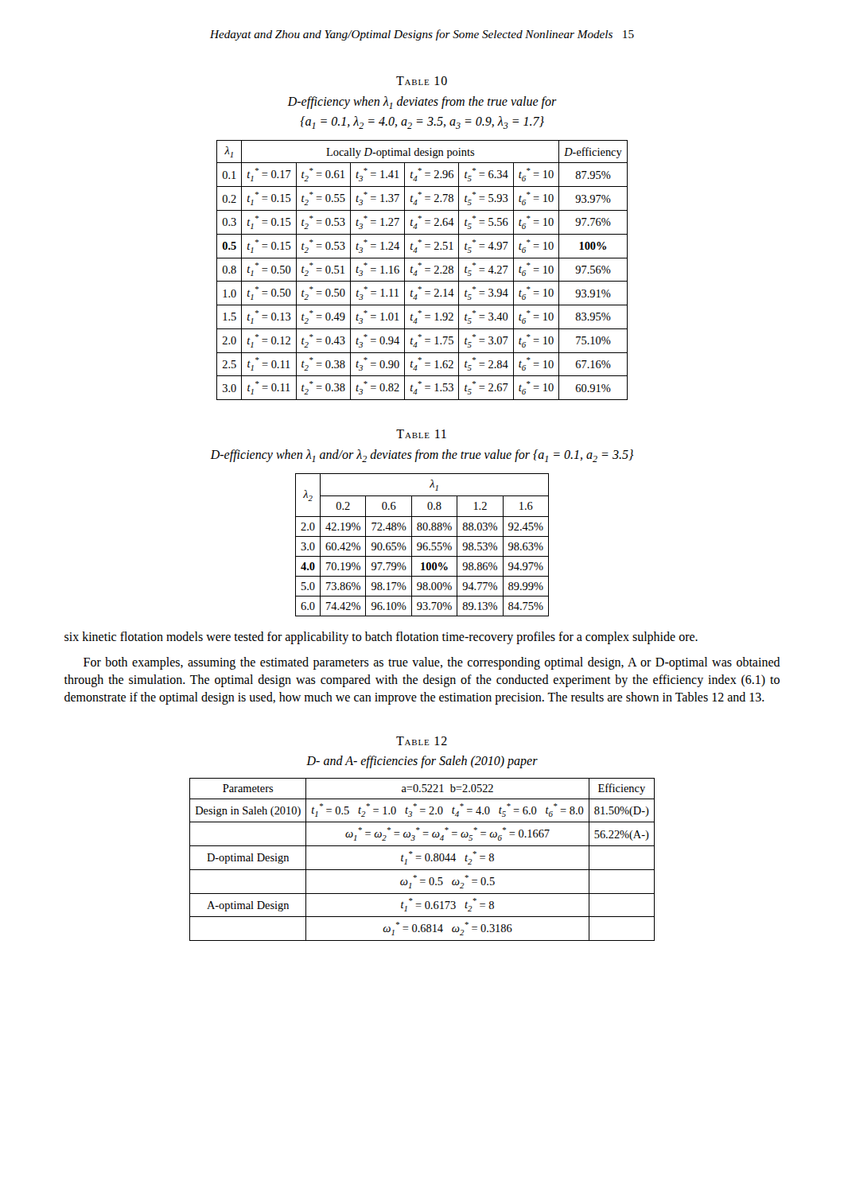Hedayat and Zhou and Yang/Optimal Designs for Some Selected Nonlinear Models 15
Table 10 D-efficiency when λ1 deviates from the true value for
{a1 = 0.1, λ2 = 4.0, a2 = 3.5, a3 = 0.9, λ3 = 1.7}
| λ 1 | Locally D -optimal design points | D -efficiency |
| --- | --- | --- |
| 0.1 | t 1 * = 0.17 | t 2 * = 0.61 | t 3 * = 1.41 | t 4 * = 2.96 | t 5 * = 6.34 | t 6 * = 10 | 87.95% |
| 0.2 | t 1 * = 0.15 | t 2 * = 0.55 | t 3 * = 1.37 | t 4 * = 2.78 | t 5 * = 5.93 | t 6 * = 10 | 93.97% |
| 0.3 | t 1 * = 0.15 | t 2 * = 0.53 | t 3 * = 1.27 | t 4 * = 2.64 | t 5 * = 5.56 | t 6 * = 10 | 97.76% |
| 0.5 | t 1 * = 0.15 | t 2 * = 0.53 | t 3 * = 1.24 | t 4 * = 2.51 | t 5 * = 4.97 | t 6 * = 10 | 100% |
| 0.8 | t 1 * = 0.50 | t 2 * = 0.51 | t 3 * = 1.16 | t 4 * = 2.28 | t 5 * = 4.27 | t 6 * = 10 | 97.56% |
| 1.0 | t 1 * = 0.50 | t 2 * = 0.50 | t 3 * = 1.11 | t 4 * = 2.14 | t 5 * = 3.94 | t 6 * = 10 | 93.91% |
| 1.5 | t 1 * = 0.13 | t 2 * = 0.49 | t 3 * = 1.01 | t 4 * = 1.92 | t 5 * = 3.40 | t 6 * = 10 | 83.95% |
| 2.0 | t 1 * = 0.12 | t 2 * = 0.43 | t 3 * = 0.94 | t 4 * = 1.75 | t 5 * = 3.07 | t 6 * = 10 | 75.10% |
| 2.5 | t 1 * = 0.11 | t 2 * = 0.38 | t 3 * = 0.90 | t 4 * = 1.62 | t 5 * = 2.84 | t 6 * = 10 | 67.16% |
| 3.0 | t 1 * = 0.11 | t 2 * = 0.38 | t 3 * = 0.82 | t 4 * = 1.53 | t 5 * = 2.67 | t 6 * = 10 | 60.91% |
Table 11 D-efficiency when λ1 and/or λ2 deviates from the true value for {a1 = 0.1, a2 = 3.5}
| λ 2 | λ 1 |
| --- | --- |
| 0.2 | 0.6 | 0.8 | 1.2 | 1.6 |
| 2.0 | 42.19% | 72.48% | 80.88% | 88.03% | 92.45% |
| 3.0 | 60.42% | 90.65% | 96.55% | 98.53% | 98.63% |
| 4.0 | 70.19% | 97.79% | 100% | 98.86% | 94.97% |
| 5.0 | 73.86% | 98.17% | 98.00% | 94.77% | 89.99% |
| 6.0 | 74.42% | 96.10% | 93.70% | 89.13% | 84.75% |
six kinetic flotation models were tested for applicability to batch flotation time-recovery profiles for a complex sulphide ore.
For both examples, assuming the estimated parameters as true value, the corresponding optimal design, A or D-optimal was obtained through the simulation. The optimal design was compared with the design of the conducted experiment by the efficiency index (6.1) to demonstrate if the optimal design is used, how much we can improve the estimation precision. The results are shown in Tables 12 and 13.
Table 12 D- and A- efficiencies for Saleh (2010) paper
| Parameters | a=0.5221 b=2.0522 | Efficiency |
| --- | --- | --- |
| Design in Saleh (2010) | t 1 * = 0.5 t 2 * = 1.0 t 3 * = 2.0 t 4 * = 4.0 t 5 * = 6.0 t 6 * = 8.0 | 81.50%(D-) |
| | ω 1 * = ω 2 * = ω 3 * = ω 4 * = ω 5 * = ω 6 * = 0.1667 | 56.22%(A-) |
| D-optimal Design | t 1 * = 0.8044 t 2 * = 8 | |
| | ω 1 * = 0.5 ω 2 * = 0.5 | |
| A-optimal Design | t 1 * = 0.6173 t 2 * = 8 | |
| | ω 1 * = 0.6814 ω 2 * = 0.3186 | |